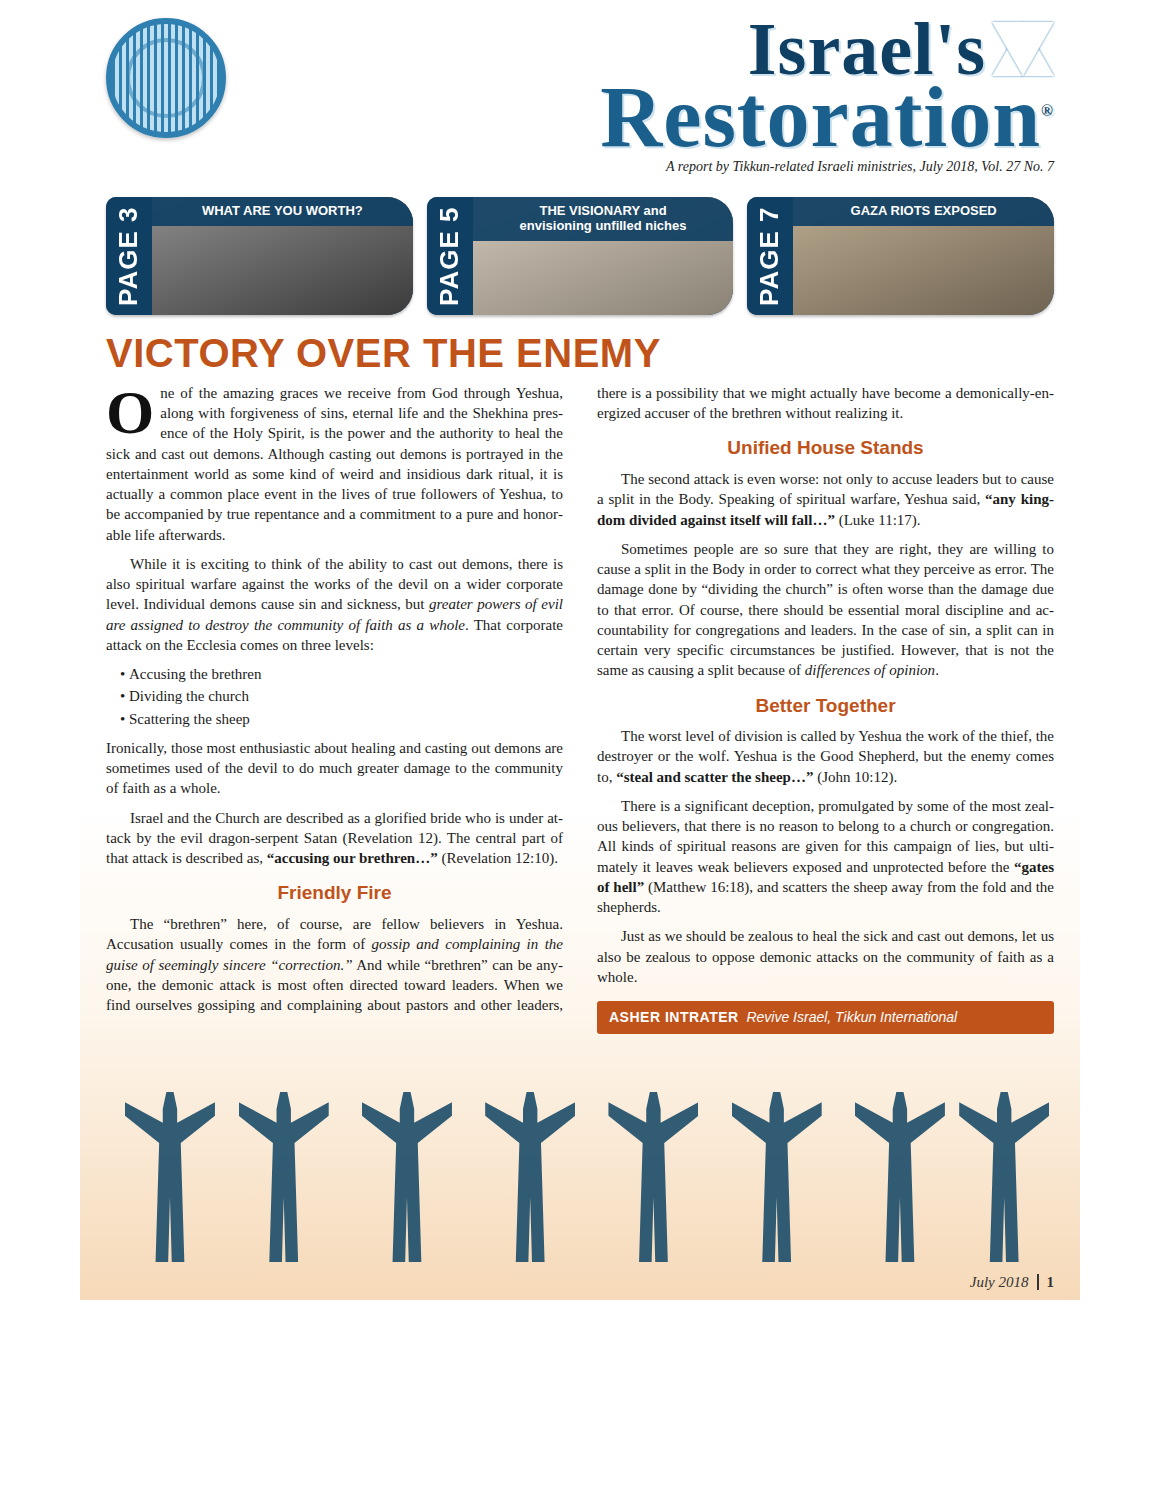Israel's
Restoration®
A report by Tikkun-related Israeli ministries, July 2018, Vol. 27 No. 7
Page 3
WHAT ARE YOU WORTH?
Page 5
THE VISIONARY and
envisioning unfilled niches
Page 7
GAZA RIOTS EXPOSED
VICTORY OVER THE ENEMY
One of the amazing graces we receive from God through Yeshua, along with forgiveness of sins, eternal life and the Shekhina presence of the Holy Spirit, is the power and the authority to heal the sick and cast out demons. Although casting out demons is portrayed in the entertainment world as some kind of weird and insidious dark ritual, it is actually a common place event in the lives of true followers of Yeshua, to be accompanied by true repentance and a commitment to a pure and honorable life afterwards.
While it is exciting to think of the ability to cast out demons, there is also spiritual warfare against the works of the devil on a wider corporate level. Individual demons cause sin and sickness, but greater powers of evil are assigned to destroy the community of faith as a whole. That corporate attack on the Ecclesia comes on three levels:
Accusing the brethren
Dividing the church
Scattering the sheep
Ironically, those most enthusiastic about healing and casting out demons are sometimes used of the devil to do much greater damage to the community of faith as a whole.
Israel and the Church are described as a glorified bride who is under attack by the evil dragon-serpent Satan (Revelation 12). The central part of that attack is described as, “accusing our brethren…” (Revelation 12:10).
Friendly Fire
The “brethren” here, of course, are fellow believers in Yeshua. Accusation usually comes in the form of gossip and complaining in the guise of seemingly sincere “correction.” And while “brethren” can be anyone, the demonic attack is most often directed toward leaders. When we find ourselves gossiping and complaining about pastors and other leaders, there is a possibility that we might actually have become a demonically-energized accuser of the brethren without realizing it.
Unified House Stands
The second attack is even worse: not only to accuse leaders but to cause a split in the Body. Speaking of spiritual warfare, Yeshua said, “any kingdom divided against itself will fall…” (Luke 11:17).
Sometimes people are so sure that they are right, they are willing to cause a split in the Body in order to correct what they perceive as error. The damage done by “dividing the church” is often worse than the damage due to that error. Of course, there should be essential moral discipline and accountability for congregations and leaders. In the case of sin, a split can in certain very specific circumstances be justified. However, that is not the same as causing a split because of differences of opinion.
Better Together
The worst level of division is called by Yeshua the work of the thief, the destroyer or the wolf. Yeshua is the Good Shepherd, but the enemy comes to, “steal and scatter the sheep…” (John 10:12).
There is a significant deception, promulgated by some of the most zealous believers, that there is no reason to belong to a church or congregation. All kinds of spiritual reasons are given for this campaign of lies, but ultimately it leaves weak believers exposed and unprotected before the “gates of hell” (Matthew 16:18), and scatters the sheep away from the fold and the shepherds.
Just as we should be zealous to heal the sick and cast out demons, let us also be zealous to oppose demonic attacks on the community of faith as a whole.
ASHER INTRATER Revive Israel, Tikkun International
July 20181